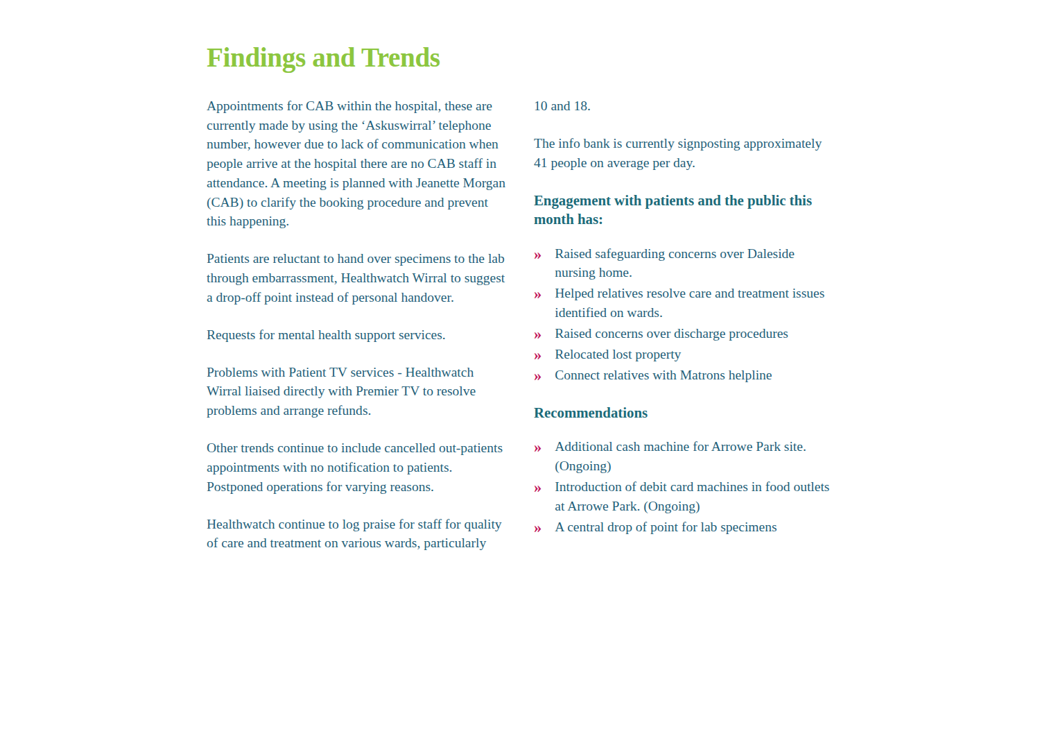Findings and Trends
Appointments for CAB within the hospital, these are currently made by using the ‘Askuswirral’ telephone number, however due to lack of communication when people arrive at the hospital there are no CAB staff in attendance. A meeting is planned with Jeanette Morgan (CAB) to clarify the booking procedure and prevent this happening.
Patients are reluctant to hand over specimens to the lab through embarrassment, Healthwatch Wirral to suggest a drop-off point instead of personal handover.
Requests for mental health support services.
Problems with Patient TV services - Healthwatch Wirral liaised directly with Premier TV to resolve problems and arrange refunds.
Other trends continue to include cancelled out-patients appointments with no notification to patients. Postponed operations for varying reasons.
Healthwatch continue to log praise for staff for quality of care and treatment on various wards, particularly
10 and 18.
The info bank is currently signposting approximately 41 people on average per day.
Engagement with patients and the public this month has:
Raised safeguarding concerns over Daleside nursing home.
Helped relatives resolve care and treatment issues identified on wards.
Raised concerns over discharge procedures
Relocated lost property
Connect relatives with Matrons helpline
Recommendations
Additional cash machine for Arrowe Park site. (Ongoing)
Introduction of debit card machines in food outlets at Arrowe Park. (Ongoing)
A central drop of point for lab specimens